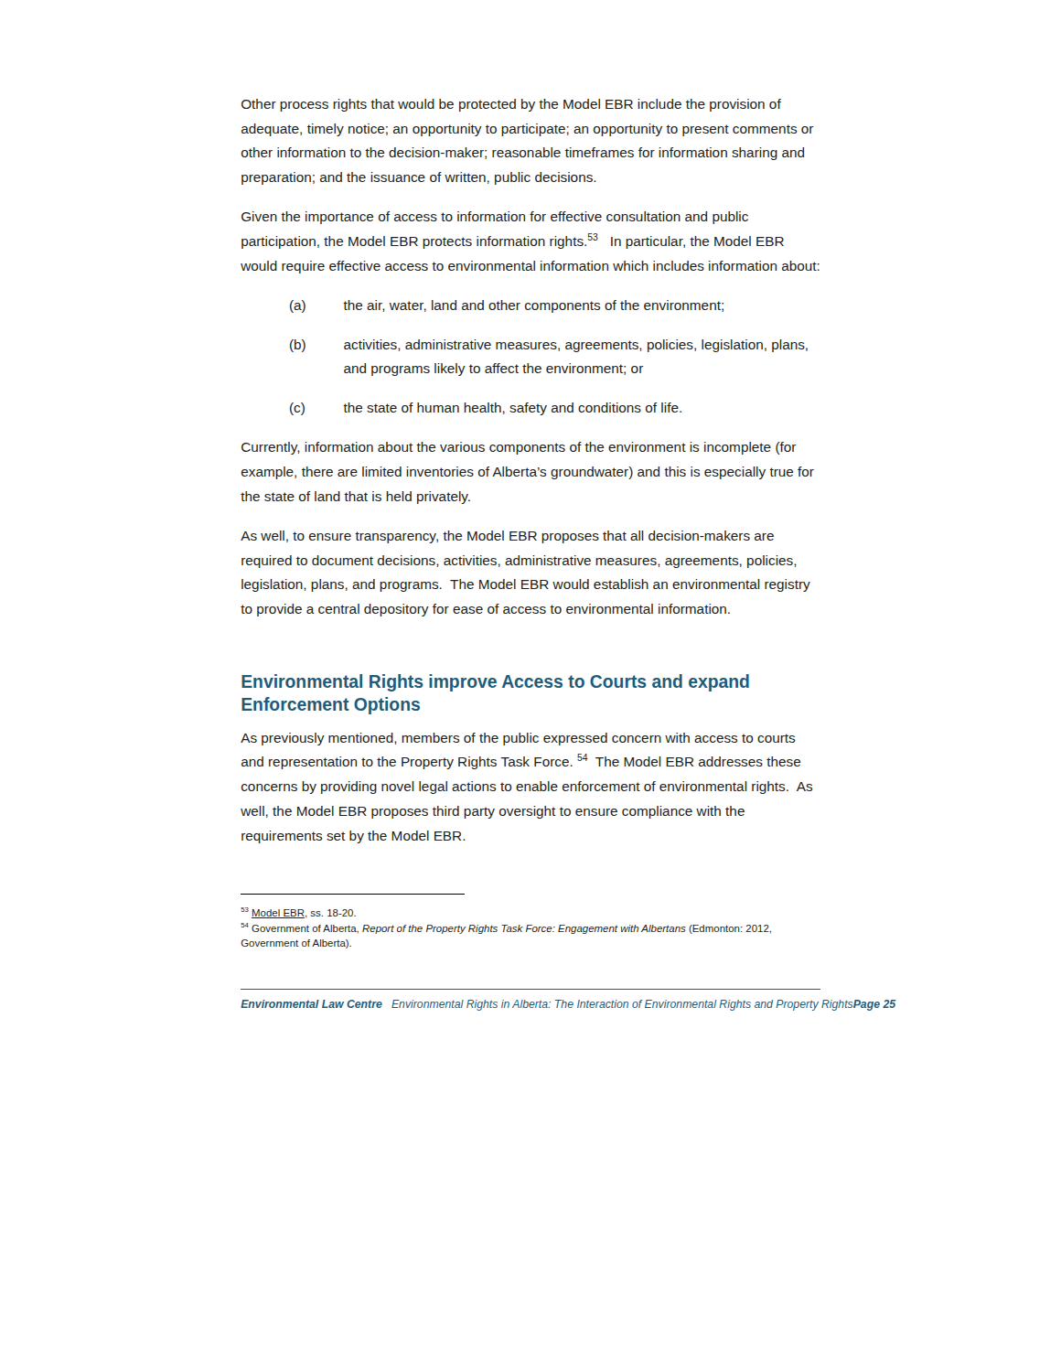Other process rights that would be protected by the Model EBR include the provision of adequate, timely notice; an opportunity to participate; an opportunity to present comments or other information to the decision-maker; reasonable timeframes for information sharing and preparation; and the issuance of written, public decisions.
Given the importance of access to information for effective consultation and public participation, the Model EBR protects information rights.53 In particular, the Model EBR would require effective access to environmental information which includes information about:
(a) the air, water, land and other components of the environment;
(b) activities, administrative measures, agreements, policies, legislation, plans, and programs likely to affect the environment; or
(c) the state of human health, safety and conditions of life.
Currently, information about the various components of the environment is incomplete (for example, there are limited inventories of Alberta’s groundwater) and this is especially true for the state of land that is held privately.
As well, to ensure transparency, the Model EBR proposes that all decision-makers are required to document decisions, activities, administrative measures, agreements, policies, legislation, plans, and programs. The Model EBR would establish an environmental registry to provide a central depository for ease of access to environmental information.
Environmental Rights improve Access to Courts and expand Enforcement Options
As previously mentioned, members of the public expressed concern with access to courts and representation to the Property Rights Task Force. 54 The Model EBR addresses these concerns by providing novel legal actions to enable enforcement of environmental rights. As well, the Model EBR proposes third party oversight to ensure compliance with the requirements set by the Model EBR.
53 Model EBR, ss. 18-20.
54 Government of Alberta, Report of the Property Rights Task Force: Engagement with Albertans (Edmonton: 2012, Government of Alberta).
Environmental Law Centre Environmental Rights in Alberta: The Interaction of Environmental Rights and Property Rights Page 25